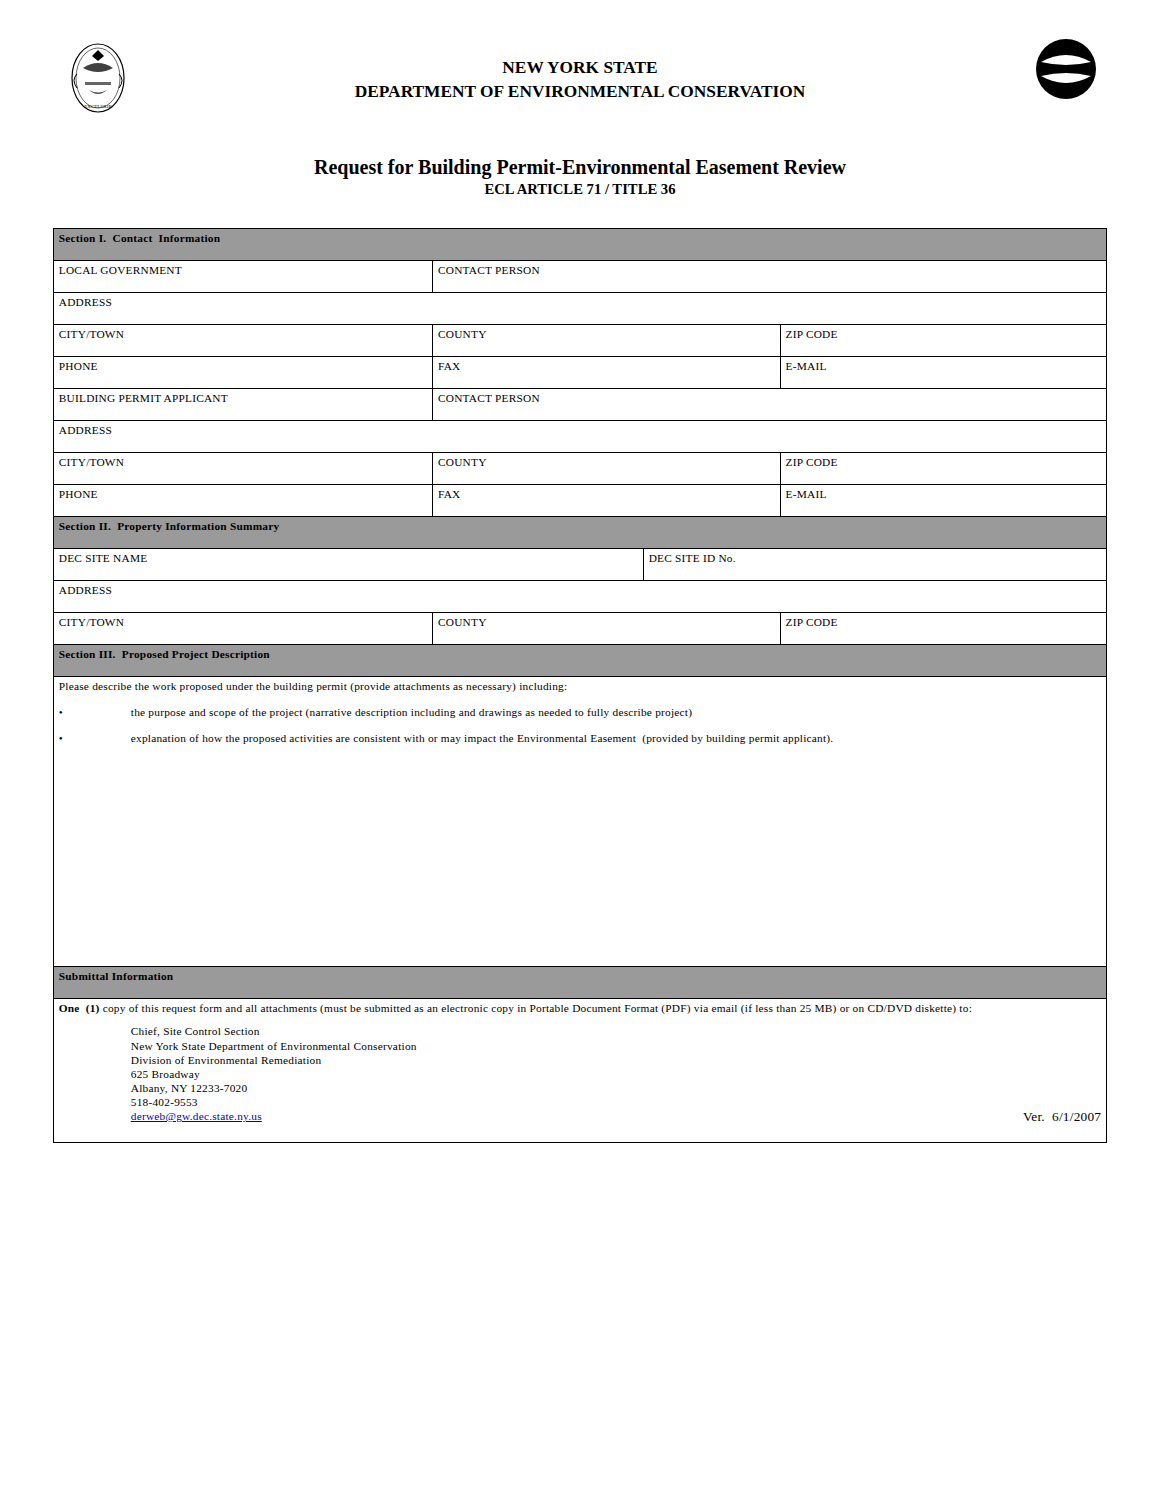EXCELSIOR
NEW YORK STATE
DEPARTMENT OF ENVIRONMENTAL CONSERVATION
Request for Building Permit-Environmental Easement Review
ECL ARTICLE 71 / TITLE 36
| Section I. Contact Information |
| LOCAL GOVERNMENT | CONTACT PERSON |
| ADDRESS |
| CITY/TOWN | COUNTY | ZIP CODE |
| PHONE | FAX | E-MAIL |
| BUILDING PERMIT APPLICANT | CONTACT PERSON |
| ADDRESS |
| CITY/TOWN | COUNTY | ZIP CODE |
| PHONE | FAX | E-MAIL |
| Section II. Property Information Summary |
| DEC SITE NAME | DEC SITE ID No. |
| ADDRESS |
| CITY/TOWN | COUNTY | ZIP CODE |
| Section III. Proposed Project Description |
| Please describe the work proposed under the building permit (provide attachments as necessary) including: • the purpose and scope of the project (narrative description including and drawings as needed to fully describe project) • explanation of how the proposed activities are consistent with or may impact the Environmental Easement (provided by building permit applicant). |
| Submittal Information |
| One (1) copy of this request form and all attachments (must be submitted as an electronic copy in Portable Document Format (PDF) via email (if less than 25 MB) or on CD/DVD diskette) to: Chief, Site Control Section New York State Department of Environmental Conservation Division of Environmental Remediation 625 Broadway Albany, NY 12233-7020 518-402-9553 derweb@gw.dec.state.ny.us Ver. 6/1/2007 |